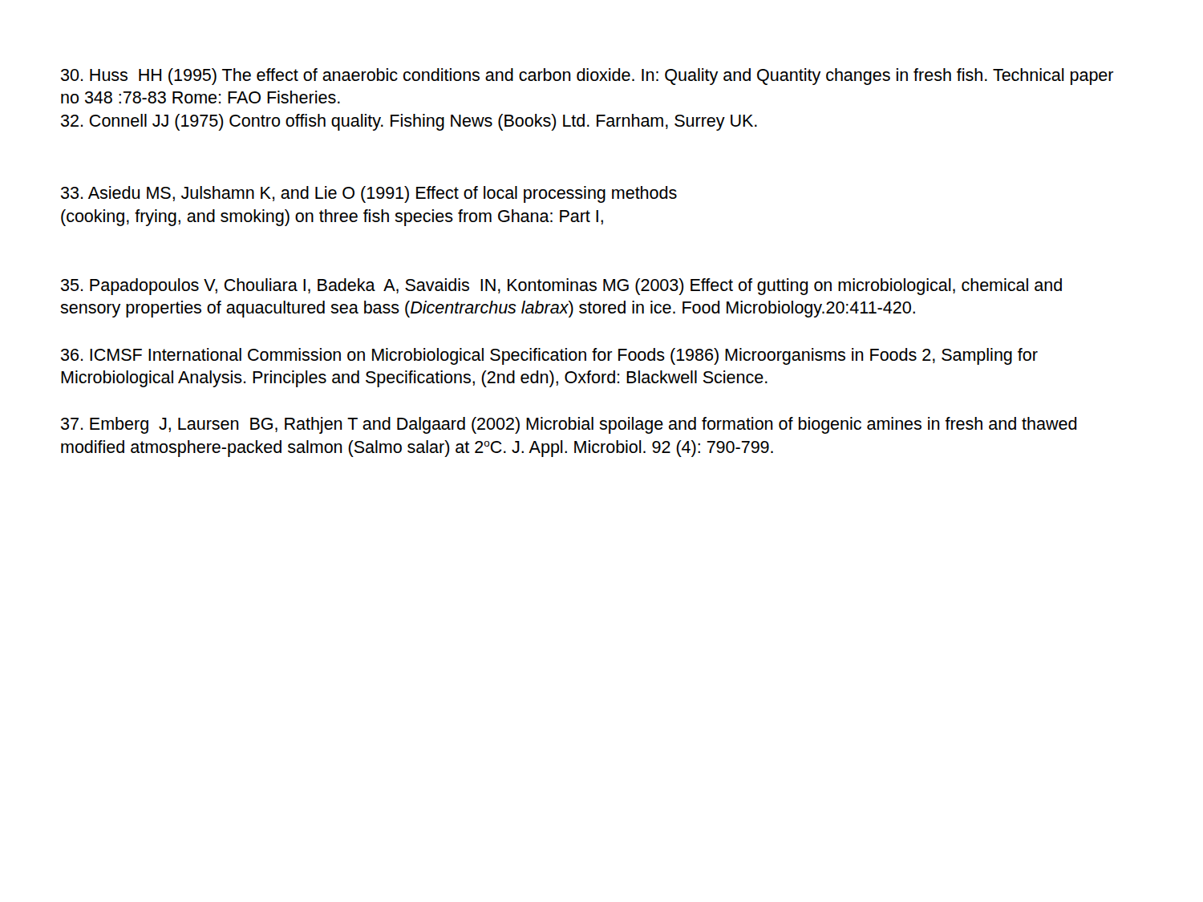30. Huss HH (1995) The effect of anaerobic conditions and carbon dioxide. In: Quality and Quantity changes in fresh fish. Technical paper no 348 :78-83 Rome: FAO Fisheries.
32. Connell JJ (1975) Contro offish quality. Fishing News (Books) Ltd. Farnham, Surrey UK.
33. Asiedu MS, Julshamn K, and Lie O (1991) Effect of local processing methods
(cooking, frying, and smoking) on three fish species from Ghana: Part I,
35. Papadopoulos V, Chouliara I, Badeka A, Savaidis IN, Kontominas MG (2003) Effect of gutting on microbiological, chemical and sensory properties of aquacultured sea bass (Dicentrarchus labrax) stored in ice. Food Microbiology.20:411-420.
36. ICMSF International Commission on Microbiological Specification for Foods (1986) Microorganisms in Foods 2, Sampling for Microbiological Analysis. Principles and Specifications, (2nd edn), Oxford: Blackwell Science.
37. Emberg J, Laursen BG, Rathjen T and Dalgaard (2002) Microbial spoilage and formation of biogenic amines in fresh and thawed modified atmosphere-packed salmon (Salmo salar) at 2oC. J. Appl. Microbiol. 92 (4): 790-799.